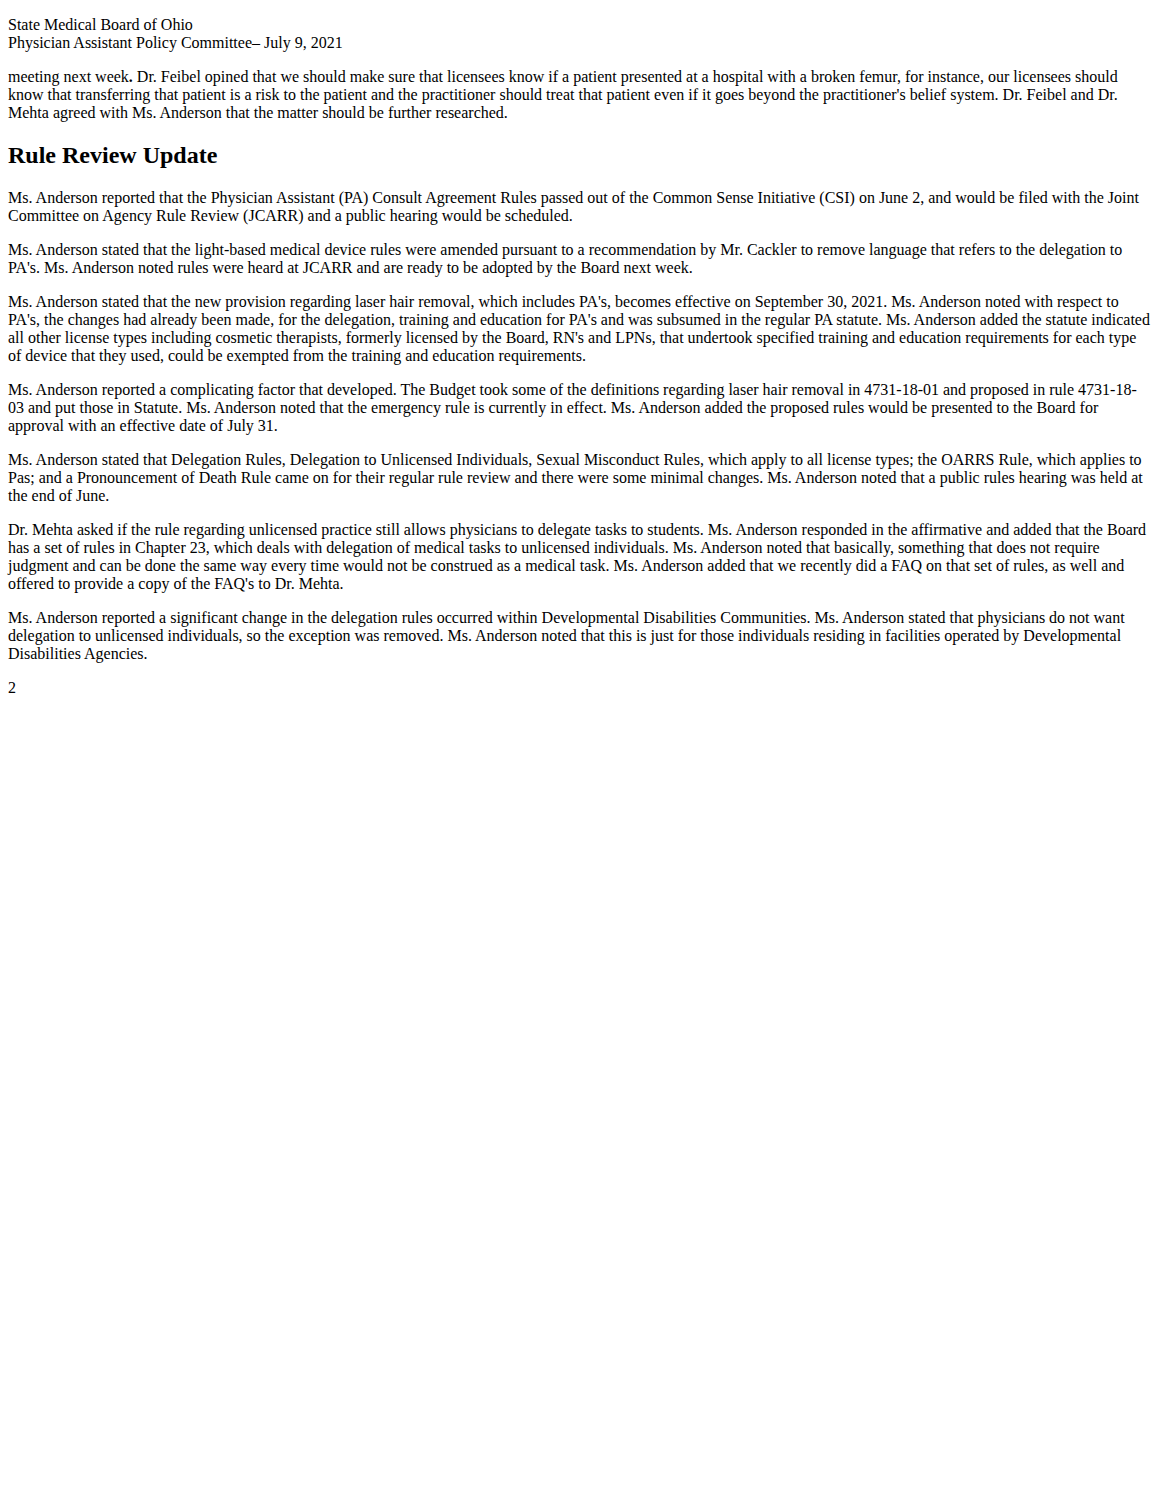State Medical Board of Ohio
Physician Assistant Policy Committee– July 9, 2021
meeting next week. Dr. Feibel opined that we should make sure that licensees know if a patient presented at a hospital with a broken femur, for instance, our licensees should know that transferring that patient is a risk to the patient and the practitioner should treat that patient even if it goes beyond the practitioner's belief system. Dr. Feibel and Dr. Mehta agreed with Ms. Anderson that the matter should be further researched.
Rule Review Update
Ms. Anderson reported that the Physician Assistant (PA) Consult Agreement Rules passed out of the Common Sense Initiative (CSI) on June 2, and would be filed with the Joint Committee on Agency Rule Review (JCARR) and a public hearing would be scheduled.
Ms. Anderson stated that the light-based medical device rules were amended pursuant to a recommendation by Mr. Cackler to remove language that refers to the delegation to PA's. Ms. Anderson noted rules were heard at JCARR and are ready to be adopted by the Board next week.
Ms. Anderson stated that the new provision regarding laser hair removal, which includes PA's, becomes effective on September 30, 2021. Ms. Anderson noted with respect to PA's, the changes had already been made, for the delegation, training and education for PA's and was subsumed in the regular PA statute. Ms. Anderson added the statute indicated all other license types including cosmetic therapists, formerly licensed by the Board, RN's and LPNs, that undertook specified training and education requirements for each type of device that they used, could be exempted from the training and education requirements.
Ms. Anderson reported a complicating factor that developed. The Budget took some of the definitions regarding laser hair removal in 4731-18-01 and proposed in rule 4731-18-03 and put those in Statute. Ms. Anderson noted that the emergency rule is currently in effect. Ms. Anderson added the proposed rules would be presented to the Board for approval with an effective date of July 31.
Ms. Anderson stated that Delegation Rules, Delegation to Unlicensed Individuals, Sexual Misconduct Rules, which apply to all license types; the OARRS Rule, which applies to Pas; and a Pronouncement of Death Rule came on for their regular rule review and there were some minimal changes. Ms. Anderson noted that a public rules hearing was held at the end of June.
Dr. Mehta asked if the rule regarding unlicensed practice still allows physicians to delegate tasks to students. Ms. Anderson responded in the affirmative and added that the Board has a set of rules in Chapter 23, which deals with delegation of medical tasks to unlicensed individuals. Ms. Anderson noted that basically, something that does not require judgment and can be done the same way every time would not be construed as a medical task. Ms. Anderson added that we recently did a FAQ on that set of rules, as well and offered to provide a copy of the FAQ's to Dr. Mehta.
Ms. Anderson reported a significant change in the delegation rules occurred within Developmental Disabilities Communities. Ms. Anderson stated that physicians do not want delegation to unlicensed individuals, so the exception was removed. Ms. Anderson noted that this is just for those individuals residing in facilities operated by Developmental Disabilities Agencies.
2